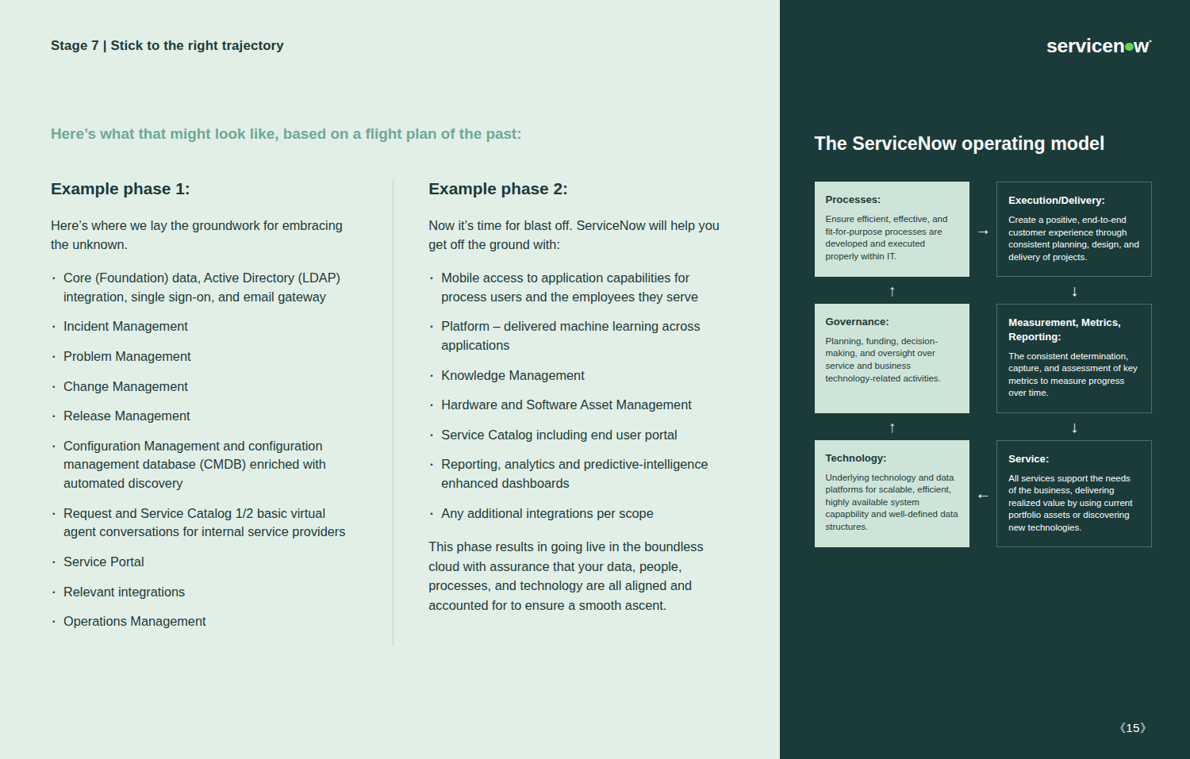Stage 7 | Stick to the right trajectory
Here’s what that might look like, based on a flight plan of the past:
Example phase 1:
Here’s where we lay the groundwork for embracing the unknown.
Core (Foundation) data, Active Directory (LDAP) integration, single sign-on, and email gateway
Incident Management
Problem Management
Change Management
Release Management
Configuration Management and configuration management database (CMDB) enriched with automated discovery
Request and Service Catalog 1/2 basic virtual agent conversations for internal service providers
Service Portal
Relevant integrations
Operations Management
Example phase 2:
Now it’s time for blast off. ServiceNow will help you get off the ground with:
Mobile access to application capabilities for process users and the employees they serve
Platform – delivered machine learning across applications
Knowledge Management
Hardware and Software Asset Management
Service Catalog including end user portal
Reporting, analytics and predictive-intelligence enhanced dashboards
Any additional integrations per scope
This phase results in going live in the boundless cloud with assurance that your data, people, processes, and technology are all aligned and accounted for to ensure a smooth ascent.
servicen w.
The ServiceNow operating model
Processes: Ensure efficient, effective, and fit-for-purpose processes are developed and executed properly within IT.
→
Execution/Delivery: Create a positive, end-to-end customer experience through consistent planning, design, and delivery of projects.
↑
↓
Governance: Planning, funding, decision-making, and oversight over service and business technology-related activities.
Measurement, Metrics, Reporting: The consistent determination, capture, and assessment of key metrics to measure progress over time.
↑
↓
Technology: Underlying technology and data platforms for scalable, efficient, highly available system capapbility and well-defined data structures.
←
Service: All services support the needs of the business, delivering realized value by using current portfolio assets or discovering new technologies.
《15》